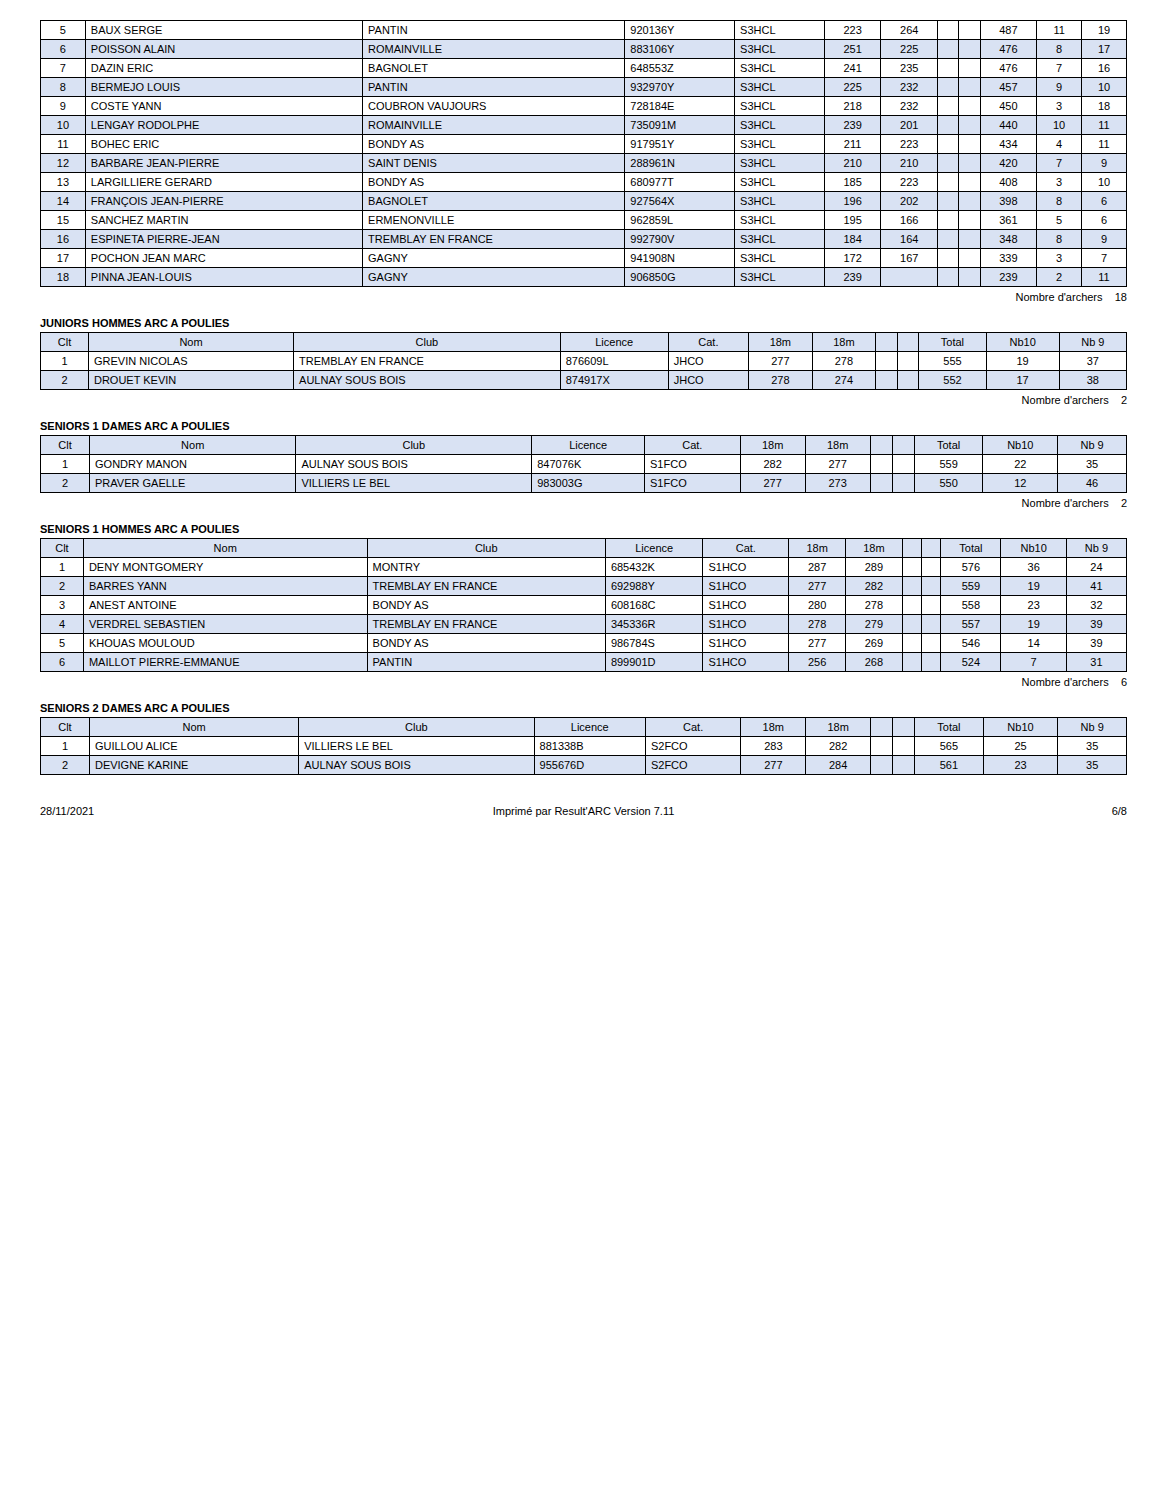| 5 | BAUX SERGE | PANTIN | 920136Y | S3HCL | 223 | 264 | | | 487 | 11 | 19 |
| 6 | POISSON ALAIN | ROMAINVILLE | 883106Y | S3HCL | 251 | 225 | | | 476 | 8 | 17 |
| 7 | DAZIN ERIC | BAGNOLET | 648553Z | S3HCL | 241 | 235 | | | 476 | 7 | 16 |
| 8 | BERMEJO LOUIS | PANTIN | 932970Y | S3HCL | 225 | 232 | | | 457 | 9 | 10 |
| 9 | COSTE YANN | COUBRON VAUJOURS | 728184E | S3HCL | 218 | 232 | | | 450 | 3 | 18 |
| 10 | LENGAY RODOLPHE | ROMAINVILLE | 735091M | S3HCL | 239 | 201 | | | 440 | 10 | 11 |
| 11 | BOHEC ERIC | BONDY AS | 917951Y | S3HCL | 211 | 223 | | | 434 | 4 | 11 |
| 12 | BARBARE JEAN-PIERRE | SAINT DENIS | 288961N | S3HCL | 210 | 210 | | | 420 | 7 | 9 |
| 13 | LARGILLIERE GERARD | BONDY AS | 680977T | S3HCL | 185 | 223 | | | 408 | 3 | 10 |
| 14 | FRANÇOIS JEAN-PIERRE | BAGNOLET | 927564X | S3HCL | 196 | 202 | | | 398 | 8 | 6 |
| 15 | SANCHEZ MARTIN | ERMENONVILLE | 962859L | S3HCL | 195 | 166 | | | 361 | 5 | 6 |
| 16 | ESPINETA PIERRE-JEAN | TREMBLAY EN FRANCE | 992790V | S3HCL | 184 | 164 | | | 348 | 8 | 9 |
| 17 | POCHON JEAN MARC | GAGNY | 941908N | S3HCL | 172 | 167 | | | 339 | 3 | 7 |
| 18 | PINNA JEAN-LOUIS | GAGNY | 906850G | S3HCL | 239 | | | | 239 | 2 | 11 |
Nombre d'archers 18
JUNIORS HOMMES ARC A POULIES
| Clt | Nom | Club | Licence | Cat. | 18m | 18m | | | Total | Nb10 | Nb 9 |
| --- | --- | --- | --- | --- | --- | --- | --- | --- | --- | --- | --- |
| 1 | GREVIN NICOLAS | TREMBLAY EN FRANCE | 876609L | JHCO | 277 | 278 | | | 555 | 19 | 37 |
| 2 | DROUET KEVIN | AULNAY SOUS BOIS | 874917X | JHCO | 278 | 274 | | | 552 | 17 | 38 |
Nombre d'archers 2
SENIORS 1 DAMES ARC A POULIES
| Clt | Nom | Club | Licence | Cat. | 18m | 18m | | | Total | Nb10 | Nb 9 |
| --- | --- | --- | --- | --- | --- | --- | --- | --- | --- | --- | --- |
| 1 | GONDRY MANON | AULNAY SOUS BOIS | 847076K | S1FCO | 282 | 277 | | | 559 | 22 | 35 |
| 2 | PRAVER GAELLE | VILLIERS LE BEL | 983003G | S1FCO | 277 | 273 | | | 550 | 12 | 46 |
Nombre d'archers 2
SENIORS 1 HOMMES ARC A POULIES
| Clt | Nom | Club | Licence | Cat. | 18m | 18m | | | Total | Nb10 | Nb 9 |
| --- | --- | --- | --- | --- | --- | --- | --- | --- | --- | --- | --- |
| 1 | DENY MONTGOMERY | MONTRY | 685432K | S1HCO | 287 | 289 | | | 576 | 36 | 24 |
| 2 | BARRES YANN | TREMBLAY EN FRANCE | 692988Y | S1HCO | 277 | 282 | | | 559 | 19 | 41 |
| 3 | ANEST ANTOINE | BONDY AS | 608168C | S1HCO | 280 | 278 | | | 558 | 23 | 32 |
| 4 | VERDREL SEBASTIEN | TREMBLAY EN FRANCE | 345336R | S1HCO | 278 | 279 | | | 557 | 19 | 39 |
| 5 | KHOUAS MOULOUD | BONDY AS | 986784S | S1HCO | 277 | 269 | | | 546 | 14 | 39 |
| 6 | MAILLOT PIERRE-EMMANUE | PANTIN | 899901D | S1HCO | 256 | 268 | | | 524 | 7 | 31 |
Nombre d'archers 6
SENIORS 2 DAMES ARC A POULIES
| Clt | Nom | Club | Licence | Cat. | 18m | 18m | | | Total | Nb10 | Nb 9 |
| --- | --- | --- | --- | --- | --- | --- | --- | --- | --- | --- | --- |
| 1 | GUILLOU ALICE | VILLIERS LE BEL | 881338B | S2FCO | 283 | 282 | | | 565 | 25 | 35 |
| 2 | DEVIGNE KARINE | AULNAY SOUS BOIS | 955676D | S2FCO | 277 | 284 | | | 561 | 23 | 35 |
28/11/2021
Imprimé par Result'ARC Version 7.11
6/8